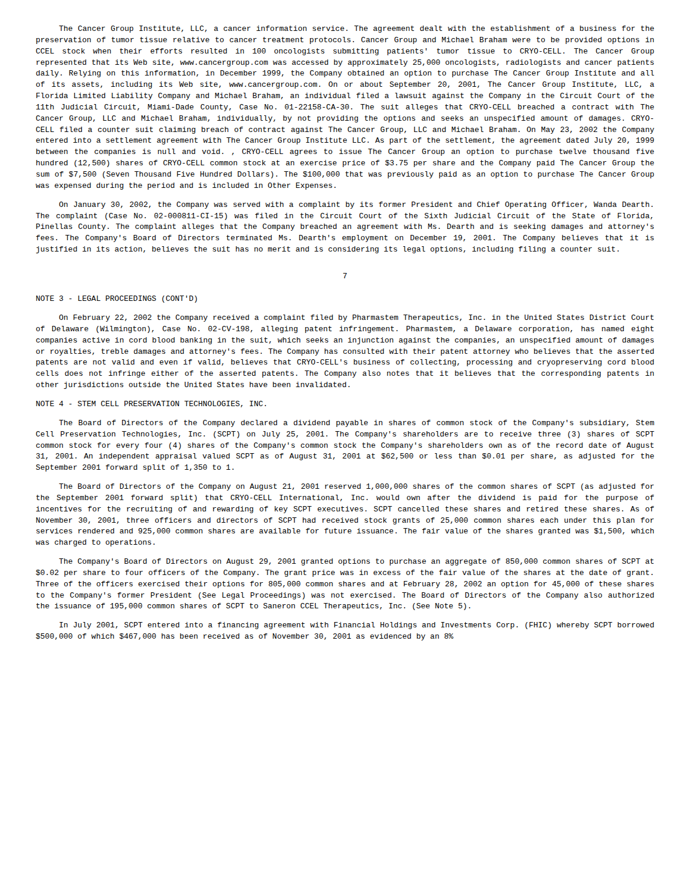The Cancer Group Institute, LLC, a cancer information service. The agreement dealt with the establishment of a business for the preservation of tumor tissue relative to cancer treatment protocols. Cancer Group and Michael Braham were to be provided options in CCEL stock when their efforts resulted in 100 oncologists submitting patients' tumor tissue to CRYO-CELL. The Cancer Group represented that its Web site, www.cancergroup.com was accessed by approximately 25,000 oncologists, radiologists and cancer patients daily. Relying on this information, in December 1999, the Company obtained an option to purchase The Cancer Group Institute and all of its assets, including its Web site, www.cancergroup.com. On or about September 20, 2001, The Cancer Group Institute, LLC, a Florida Limited Liability Company and Michael Braham, an individual filed a lawsuit against the Company in the Circuit Court of the 11th Judicial Circuit, Miami-Dade County, Case No. 01-22158-CA-30. The suit alleges that CRYO-CELL breached a contract with The Cancer Group, LLC and Michael Braham, individually, by not providing the options and seeks an unspecified amount of damages. CRYO-CELL filed a counter suit claiming breach of contract against The Cancer Group, LLC and Michael Braham. On May 23, 2002 the Company entered into a settlement agreement with The Cancer Group Institute LLC. As part of the settlement, the agreement dated July 20, 1999 between the companies is null and void. , CRYO-CELL agrees to issue The Cancer Group an option to purchase twelve thousand five hundred (12,500) shares of CRYO-CELL common stock at an exercise price of $3.75 per share and the Company paid The Cancer Group the sum of $7,500 (Seven Thousand Five Hundred Dollars). The $100,000 that was previously paid as an option to purchase The Cancer Group was expensed during the period and is included in Other Expenses.
On January 30, 2002, the Company was served with a complaint by its former President and Chief Operating Officer, Wanda Dearth. The complaint (Case No. 02-000811-CI-15) was filed in the Circuit Court of the Sixth Judicial Circuit of the State of Florida, Pinellas County. The complaint alleges that the Company breached an agreement with Ms. Dearth and is seeking damages and attorney's fees. The Company's Board of Directors terminated Ms. Dearth's employment on December 19, 2001. The Company believes that it is justified in its action, believes the suit has no merit and is considering its legal options, including filing a counter suit.
7
NOTE 3 - LEGAL PROCEEDINGS (CONT'D)
On February 22, 2002 the Company received a complaint filed by Pharmastem Therapeutics, Inc. in the United States District Court of Delaware (Wilmington), Case No. 02-CV-198, alleging patent infringement. Pharmastem, a Delaware corporation, has named eight companies active in cord blood banking in the suit, which seeks an injunction against the companies, an unspecified amount of damages or royalties, treble damages and attorney's fees. The Company has consulted with their patent attorney who believes that the asserted patents are not valid and even if valid, believes that CRYO-CELL's business of collecting, processing and cryopreserving cord blood cells does not infringe either of the asserted patents. The Company also notes that it believes that the corresponding patents in other jurisdictions outside the United States have been invalidated.
NOTE 4 - STEM CELL PRESERVATION TECHNOLOGIES, INC.
The Board of Directors of the Company declared a dividend payable in shares of common stock of the Company's subsidiary, Stem Cell Preservation Technologies, Inc. (SCPT) on July 25, 2001. The Company's shareholders are to receive three (3) shares of SCPT common stock for every four (4) shares of the Company's common stock the Company's shareholders own as of the record date of August 31, 2001. An independent appraisal valued SCPT as of August 31, 2001 at $62,500 or less than $0.01 per share, as adjusted for the September 2001 forward split of 1,350 to 1.
The Board of Directors of the Company on August 21, 2001 reserved 1,000,000 shares of the common shares of SCPT (as adjusted for the September 2001 forward split) that CRYO-CELL International, Inc. would own after the dividend is paid for the purpose of incentives for the recruiting of and rewarding of key SCPT executives. SCPT cancelled these shares and retired these shares. As of November 30, 2001, three officers and directors of SCPT had received stock grants of 25,000 common shares each under this plan for services rendered and 925,000 common shares are available for future issuance. The fair value of the shares granted was $1,500, which was charged to operations.
The Company's Board of Directors on August 29, 2001 granted options to purchase an aggregate of 850,000 common shares of SCPT at $0.02 per share to four officers of the Company. The grant price was in excess of the fair value of the shares at the date of grant. Three of the officers exercised their options for 805,000 common shares and at February 28, 2002 an option for 45,000 of these shares to the Company's former President (See Legal Proceedings) was not exercised. The Board of Directors of the Company also authorized the issuance of 195,000 common shares of SCPT to Saneron CCEL Therapeutics, Inc. (See Note 5).
In July 2001, SCPT entered into a financing agreement with Financial Holdings and Investments Corp. (FHIC) whereby SCPT borrowed $500,000 of which $467,000 has been received as of November 30, 2001 as evidenced by an 8%